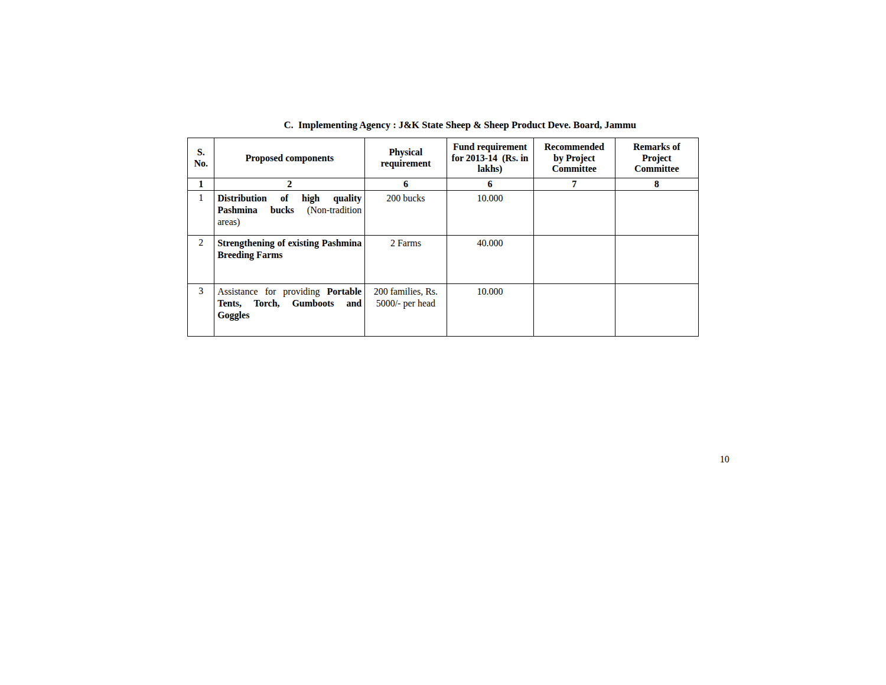C. Implementing Agency : J&K State Sheep & Sheep Product Deve. Board, Jammu
| S. No. | Proposed components | Physical requirement | Fund requirement for 2013-14 (Rs. in lakhs) | Recommended by Project Committee | Remarks of Project Committee |
| --- | --- | --- | --- | --- | --- |
| 1 | 2 | 6 | 6 | 7 | 8 |
| 1 | Distribution of high quality Pashmina bucks (Non-tradition areas) | 200 bucks | 10.000 | | |
| 2 | Strengthening of existing Pashmina Breeding Farms | 2 Farms | 40.000 | | |
| 3 | Assistance for providing Portable Tents, Torch, Gumboots and Goggles | 200 families, Rs. 5000/- per head | 10.000 | | |
10